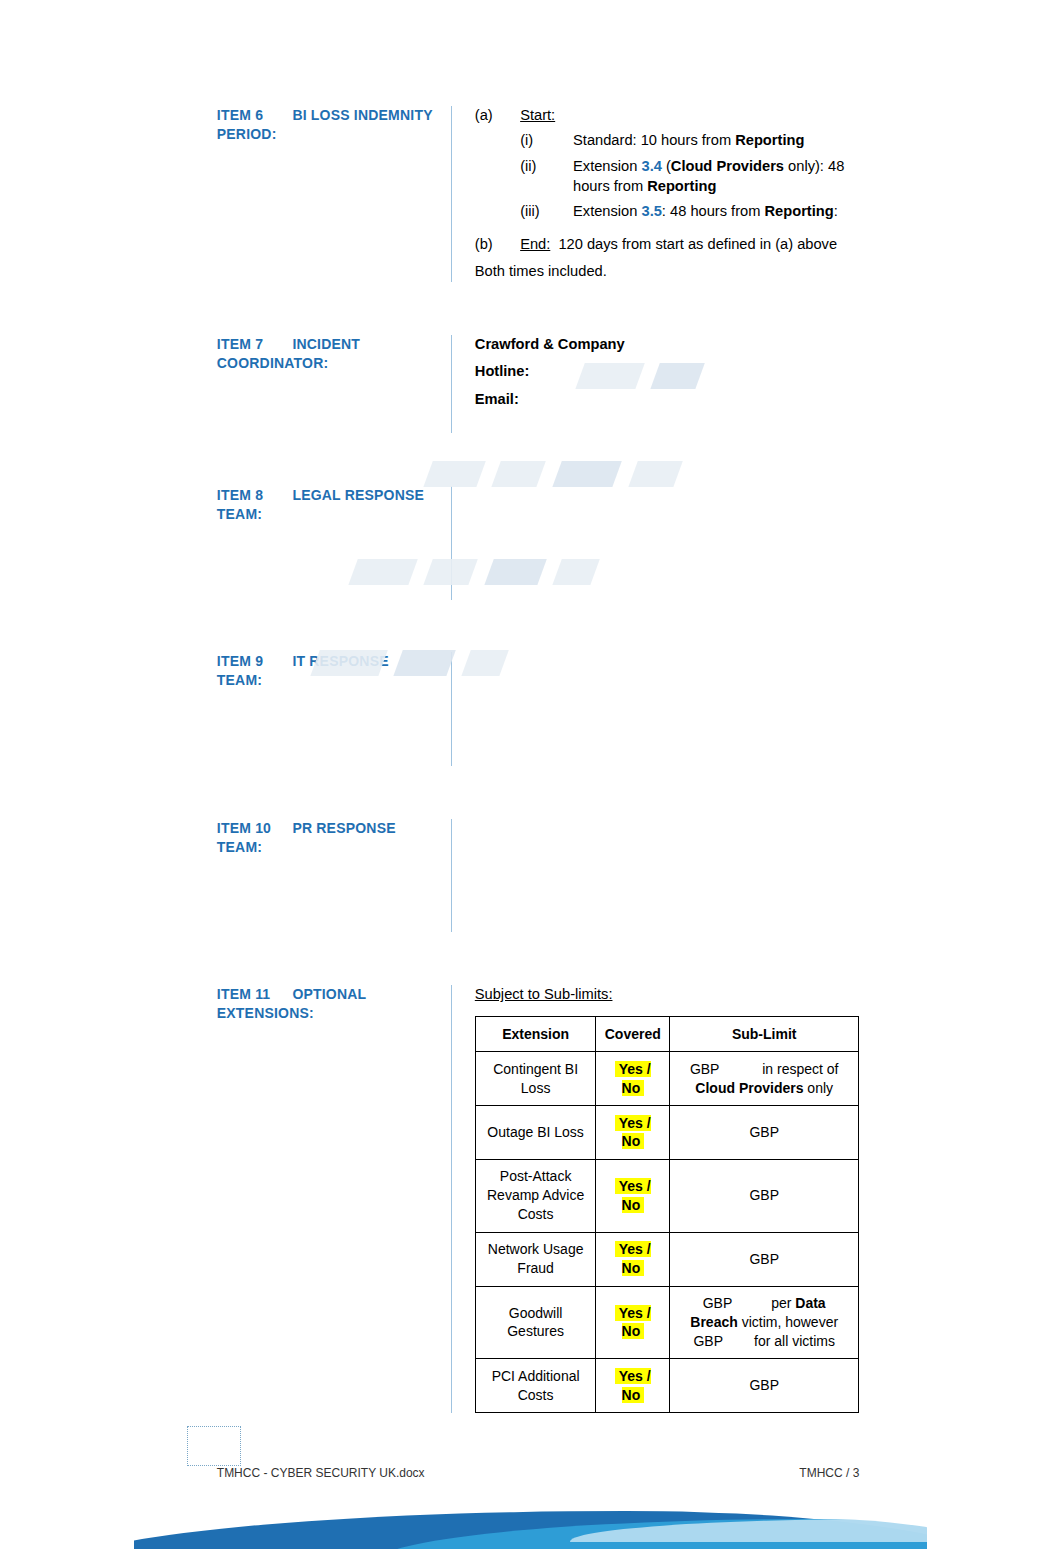ITEM 6 BI LOSS INDEMNITY PERIOD:
(a)
Start:
(i) Standard: 10 hours from Reporting
(ii) Extension 3.4 (Cloud Providers only): 48 hours from Reporting
(iii) Extension 3.5: 48 hours from Reporting:
(b)
End: 120 days from start as defined in (a) above
Both times included.
ITEM 7 INCIDENT COORDINATOR:
Crawford & Company
Hotline:
Email:
ITEM 8 LEGAL RESPONSE TEAM:
ITEM 9 IT RESPONSE TEAM:
ITEM 10 PR RESPONSE TEAM:
ITEM 11 OPTIONAL EXTENSIONS:
Subject to Sub-limits:
| Extension | Covered | Sub-Limit |
| --- | --- | --- |
| Contingent BI Loss | Yes / No | GBP in respect of Cloud Providers only |
| Outage BI Loss | Yes / No | GBP |
| Post-Attack Revamp Advice Costs | Yes / No | GBP |
| Network Usage Fraud | Yes / No | GBP |
| Goodwill Gestures | Yes / No | GBP per Data Breach victim, however GBP for all victims |
| PCI Additional Costs | Yes / No | GBP |
TMHCC - CYBER SECURITY UK.docx TMHCC / 3